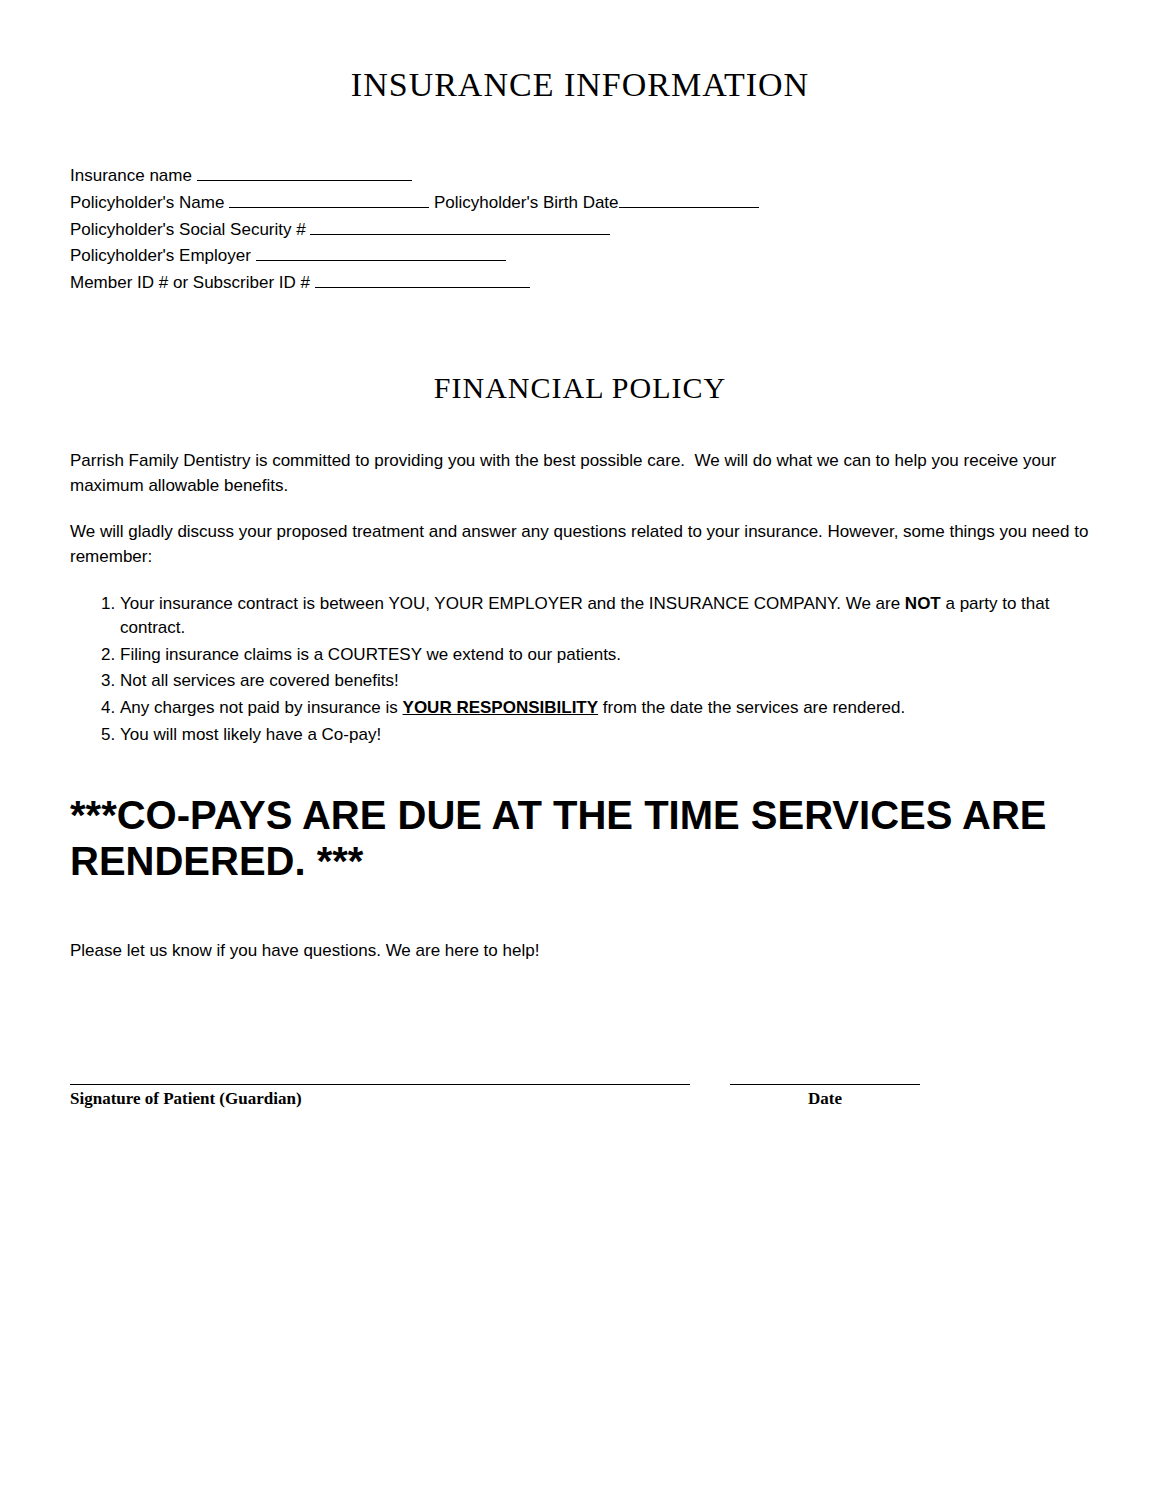INSURANCE INFORMATION
Insurance name
Policyholder's Name Policyholder's Birth Date
Policyholder's Social Security #
Policyholder's Employer
Member ID # or Subscriber ID #
FINANCIAL POLICY
Parrish Family Dentistry is committed to providing you with the best possible care. We will do what we can to help you receive your maximum allowable benefits.
We will gladly discuss your proposed treatment and answer any questions related to your insurance. However, some things you need to remember:
Your insurance contract is between YOU, YOUR EMPLOYER and the INSURANCE COMPANY. We are NOT a party to that contract.
Filing insurance claims is a COURTESY we extend to our patients.
Not all services are covered benefits!
Any charges not paid by insurance is YOUR RESPONSIBILITY from the date the services are rendered.
You will most likely have a Co-pay!
***CO-PAYS ARE DUE AT THE TIME SERVICES ARE RENDERED. ***
Please let us know if you have questions. We are here to help!
Signature of Patient (Guardian)
Date